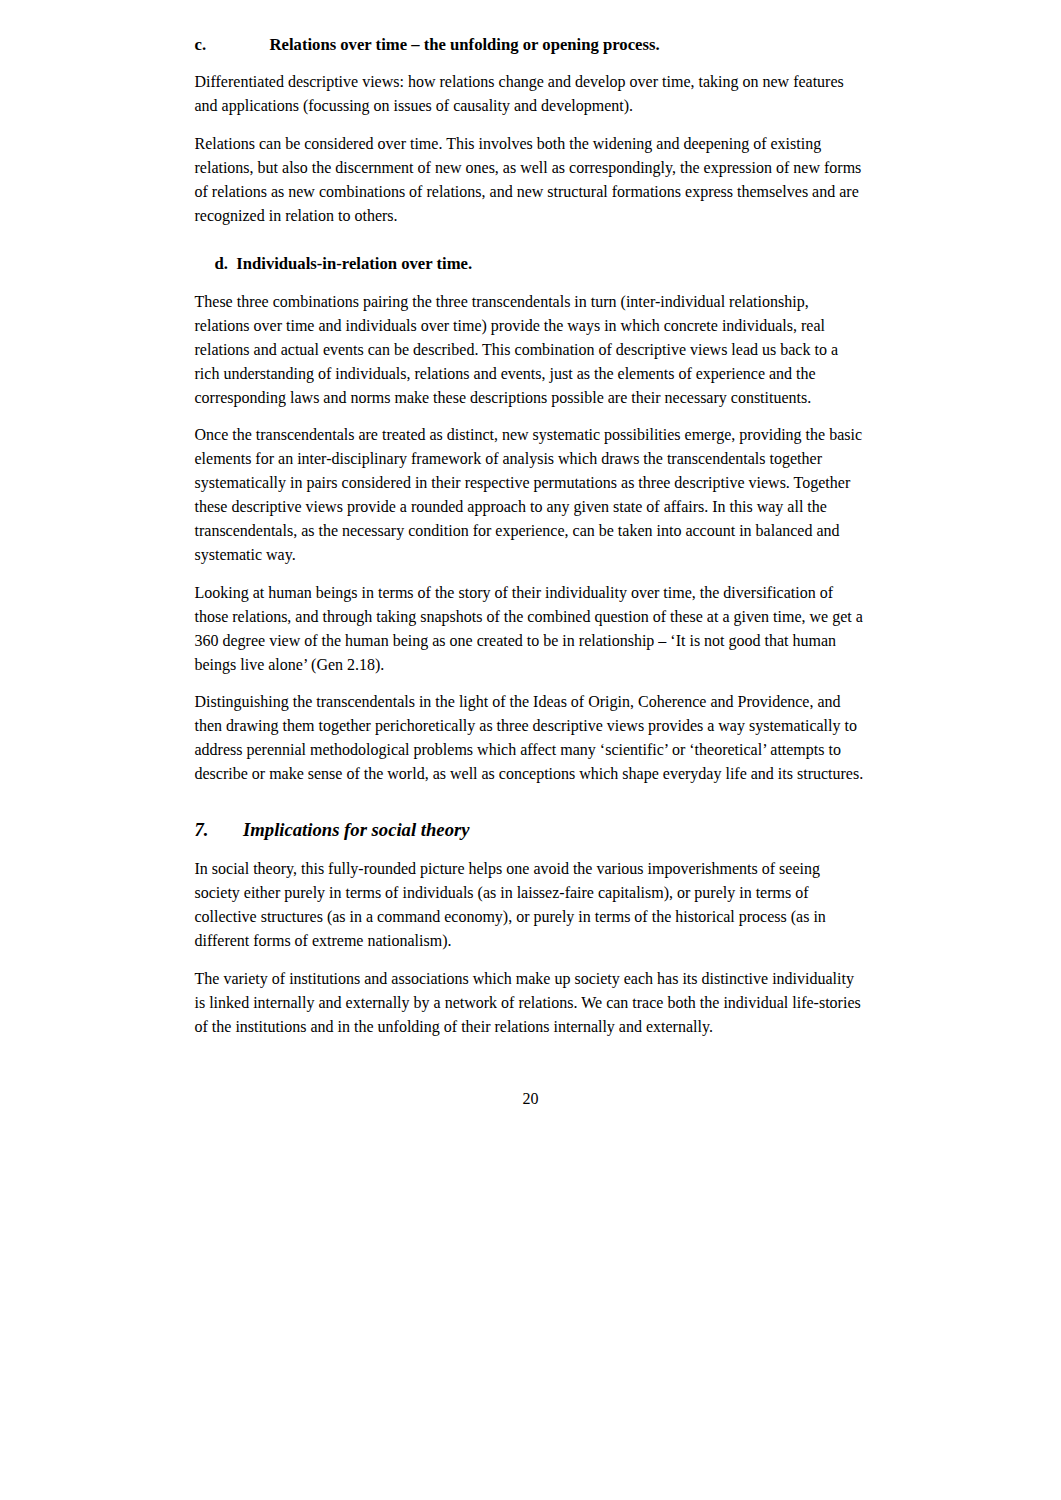c. Relations over time – the unfolding or opening process.
Differentiated descriptive views: how relations change and develop over time, taking on new features and applications (focussing on issues of causality and development).
Relations can be considered over time. This involves both the widening and deepening of existing relations, but also the discernment of new ones, as well as correspondingly, the expression of new forms of relations as new combinations of relations, and new structural formations express themselves and are recognized in relation to others.
d. Individuals-in-relation over time.
These three combinations pairing the three transcendentals in turn (inter-individual relationship, relations over time and individuals over time) provide the ways in which concrete individuals, real relations and actual events can be described. This combination of descriptive views lead us back to a rich understanding of individuals, relations and events, just as the elements of experience and the corresponding laws and norms make these descriptions possible are their necessary constituents.
Once the transcendentals are treated as distinct, new systematic possibilities emerge, providing the basic elements for an inter-disciplinary framework of analysis which draws the transcendentals together systematically in pairs considered in their respective permutations as three descriptive views. Together these descriptive views provide a rounded approach to any given state of affairs. In this way all the transcendentals, as the necessary condition for experience, can be taken into account in balanced and systematic way.
Looking at human beings in terms of the story of their individuality over time, the diversification of those relations, and through taking snapshots of the combined question of these at a given time, we get a 360 degree view of the human being as one created to be in relationship – ‘It is not good that human beings live alone’ (Gen 2.18).
Distinguishing the transcendentals in the light of the Ideas of Origin, Coherence and Providence, and then drawing them together perichoretically as three descriptive views provides a way systematically to address perennial methodological problems which affect many ‘scientific’ or ‘theoretical’ attempts to describe or make sense of the world, as well as conceptions which shape everyday life and its structures.
7. Implications for social theory
In social theory, this fully-rounded picture helps one avoid the various impoverishments of seeing society either purely in terms of individuals (as in laissez-faire capitalism), or purely in terms of collective structures (as in a command economy), or purely in terms of the historical process (as in different forms of extreme nationalism).
The variety of institutions and associations which make up society each has its distinctive individuality is linked internally and externally by a network of relations. We can trace both the individual life-stories of the institutions and in the unfolding of their relations internally and externally.
20